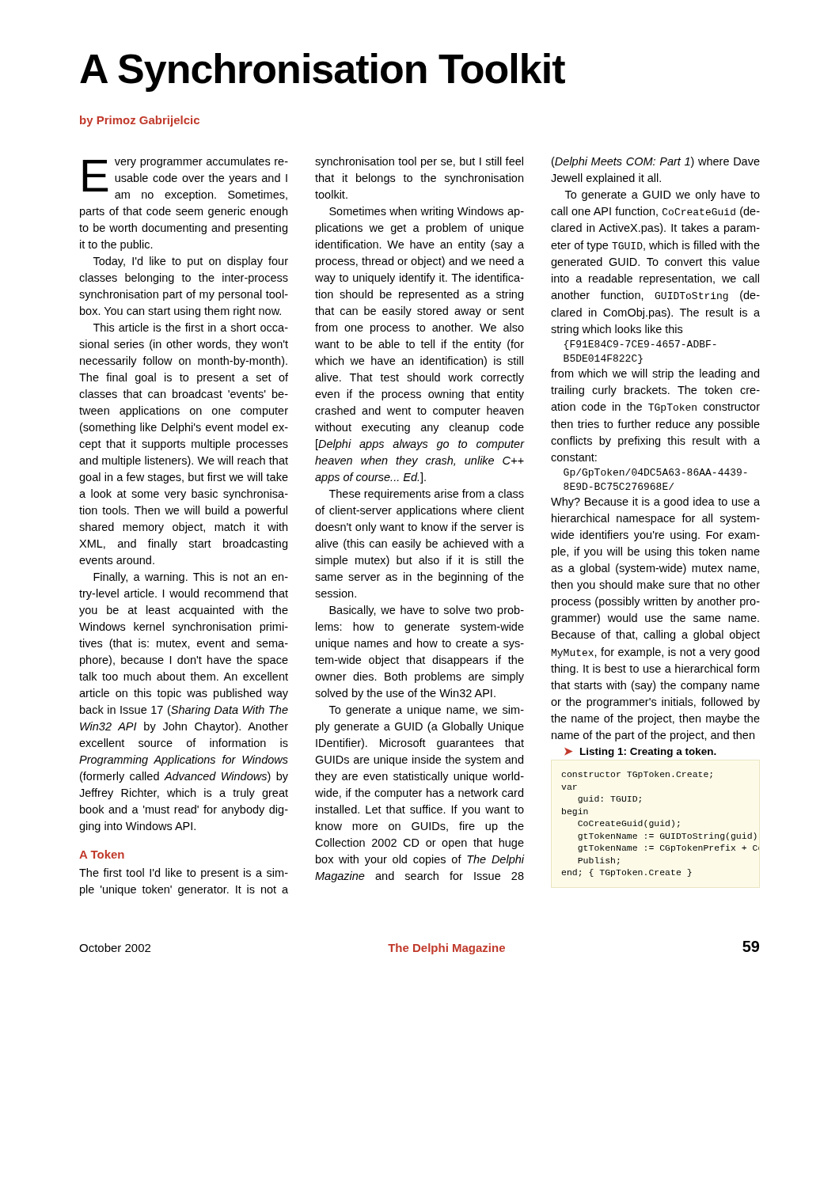A Synchronisation Toolkit
by Primoz Gabrijelcic
Every programmer accumulates reusable code over the years and I am no exception. Sometimes, parts of that code seem generic enough to be worth documenting and presenting it to the public.
Today, I'd like to put on display four classes belonging to the inter-process synchronisation part of my personal toolbox. You can start using them right now.
This article is the first in a short occasional series (in other words, they won't necessarily follow on month-by-month). The final goal is to present a set of classes that can broadcast 'events' between applications on one computer (something like Delphi's event model except that it supports multiple processes and multiple listeners). We will reach that goal in a few stages, but first we will take a look at some very basic synchronisation tools. Then we will build a powerful shared memory object, match it with XML, and finally start broadcasting events around.
Finally, a warning. This is not an entry-level article. I would recommend that you be at least acquainted with the Windows kernel synchronisation primitives (that is: mutex, event and semaphore), because I don't have the space talk too much about them. An excellent article on this topic was published way back in Issue 17 (Sharing Data With The Win32 API by John Chaytor). Another excellent source of information is Programming Applications for Windows (formerly called Advanced Windows) by Jeffrey Richter, which is a truly great book and a 'must read' for anybody digging into Windows API.
A Token
The first tool I'd like to present is a simple 'unique token' generator. It is not a synchronisation tool per se, but I still feel that it belongs to the synchronisation toolkit.
Sometimes when writing Windows applications we get a problem of unique identification. We have an entity (say a process, thread or object) and we need a way to uniquely identify it. The identification should be represented as a string that can be easily stored away or sent from one process to another. We also want to be able to tell if the entity (for which we have an identification) is still alive. That test should work correctly even if the process owning that entity crashed and went to computer heaven without executing any cleanup code [Delphi apps always go to computer heaven when they crash, unlike C++ apps of course... Ed.].
These requirements arise from a class of client-server applications where client doesn't only want to know if the server is alive (this can easily be achieved with a simple mutex) but also if it is still the same server as in the beginning of the session.
Basically, we have to solve two problems: how to generate system-wide unique names and how to create a system-wide object that disappears if the owner dies. Both problems are simply solved by the use of the Win32 API.
To generate a unique name, we simply generate a GUID (a Globally Unique IDentifier). Microsoft guarantees that GUIDs are unique inside the system and they are even statistically unique worldwide, if the computer has a network card installed. Let that suffice. If you want to know more on GUIDs, fire up the Collection 2002 CD or open that huge box with your old copies of The Delphi Magazine and search for Issue 28 (Delphi Meets COM: Part 1) where Dave Jewell explained it all.
To generate a GUID we only have to call one API function, CoCreateGuid (declared in ActiveX.pas). It takes a parameter of type TGUID, which is filled with the generated GUID. To convert this value into a readable representation, we call another function, GUIDToString (declared in ComObj.pas). The result is a string which looks like this
{F91E84C9-7CE9-4657-ADBF-
B5DE014F822C}
from which we will strip the leading and trailing curly brackets. The token creation code in the TGpToken constructor then tries to further reduce any possible conflicts by prefixing this result with a constant:
Gp/GpToken/04DC5A63-86AA-4439-
8E9D-BC75C276968E/
Why? Because it is a good idea to use a hierarchical namespace for all system-wide identifiers you're using. For example, if you will be using this token name as a global (system-wide) mutex name, then you should make sure that no other process (possibly written by another programmer) would use the same name. Because of that, calling a global object MyMutex, for example, is not a very good thing. It is best to use a hierarchical form that starts with (say) the company name or the programmer's initials, followed by the name of the project, then maybe the name of the part of the project, and then
➤ Listing 1: Creating a token.
constructor TGpToken.Create;
var
   guid: TGUID;
begin
   CoCreateGuid(guid);
   gtTokenName := GUIDToString(guid);
   gtTokenName := CGpTokenPrefix + Copy(gtTokenName, 2, Length(gtTokenName)-2);
   Publish;
end; { TGpToken.Create }
October 2002
The Delphi Magazine
59